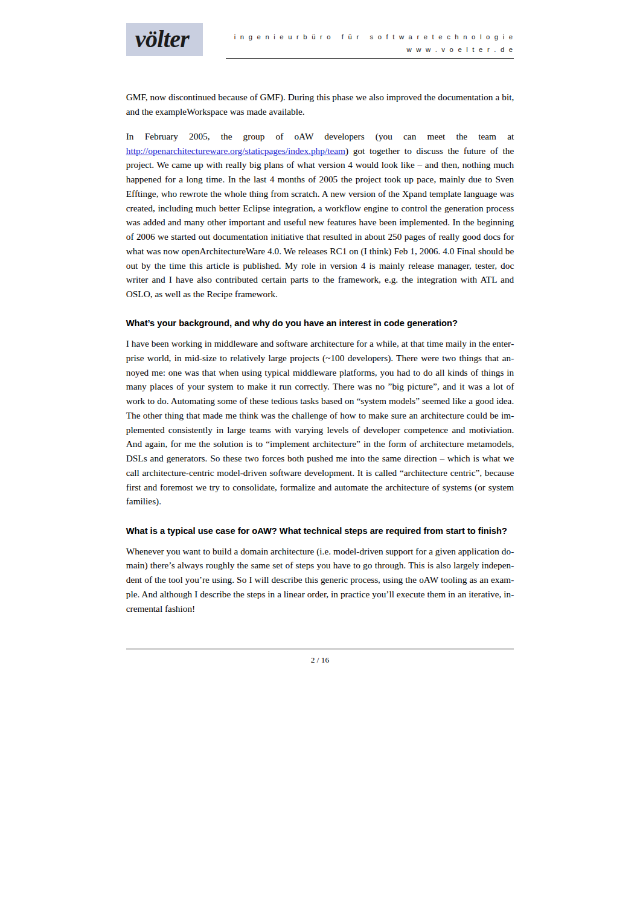völter
i n g e n i e u r b ü r o f ü r s o f t w a r e t e c h n o l o g i e
w w w . v o e l t e r . d e
GMF, now discontinued because of GMF). During this phase we also improved the documentation a bit, and the exampleWorkspace was made available.
In February 2005, the group of oAW developers (you can meet the team at http://openarchitectureware.org/staticpages/index.php/team) got together to discuss the future of the project. We came up with really big plans of what version 4 would look like – and then, nothing much happened for a long time. In the last 4 months of 2005 the project took up pace, mainly due to Sven Efftinge, who rewrote the whole thing from scratch. A new version of the Xpand template language was created, including much better Eclipse integration, a workflow engine to control the generation process was added and many other important and useful new features have been implemented. In the beginning of 2006 we started out documentation initiative that resulted in about 250 pages of really good docs for what was now openArchitectureWare 4.0. We releases RC1 on (I think) Feb 1, 2006. 4.0 Final should be out by the time this article is published. My role in version 4 is mainly release manager, tester, doc writer and I have also contributed certain parts to the framework, e.g. the integration with ATL and OSLO, as well as the Recipe framework.
What’s your background, and why do you have an interest in code generation?
I have been working in middleware and software architecture for a while, at that time maily in the enterprise world, in mid-size to relatively large projects (~100 developers). There were two things that annoyed me: one was that when using typical middleware platforms, you had to do all kinds of things in many places of your system to make it run correctly. There was no ”big picture”, and it was a lot of work to do. Automating some of these tedious tasks based on “system models” seemed like a good idea. The other thing that made me think was the challenge of how to make sure an architecture could be implemented consistently in large teams with varying levels of developer competence and motiviation. And again, for me the solution is to “implement architecture” in the form of architecture metamodels, DSLs and generators. So these two forces both pushed me into the same direction – which is what we call architecture-centric model-driven software development. It is called “architecture centric”, because first and foremost we try to consolidate, formalize and automate the architecture of systems (or system families).
What is a typical use case for oAW? What technical steps are required from start to finish?
Whenever you want to build a domain architecture (i.e. model-driven support for a given application domain) there’s always roughly the same set of steps you have to go through. This is also largely independent of the tool you’re using. So I will describe this generic process, using the oAW tooling as an example. And although I describe the steps in a linear order, in practice you’ll execute them in an iterative, incremental fashion!
2 / 16